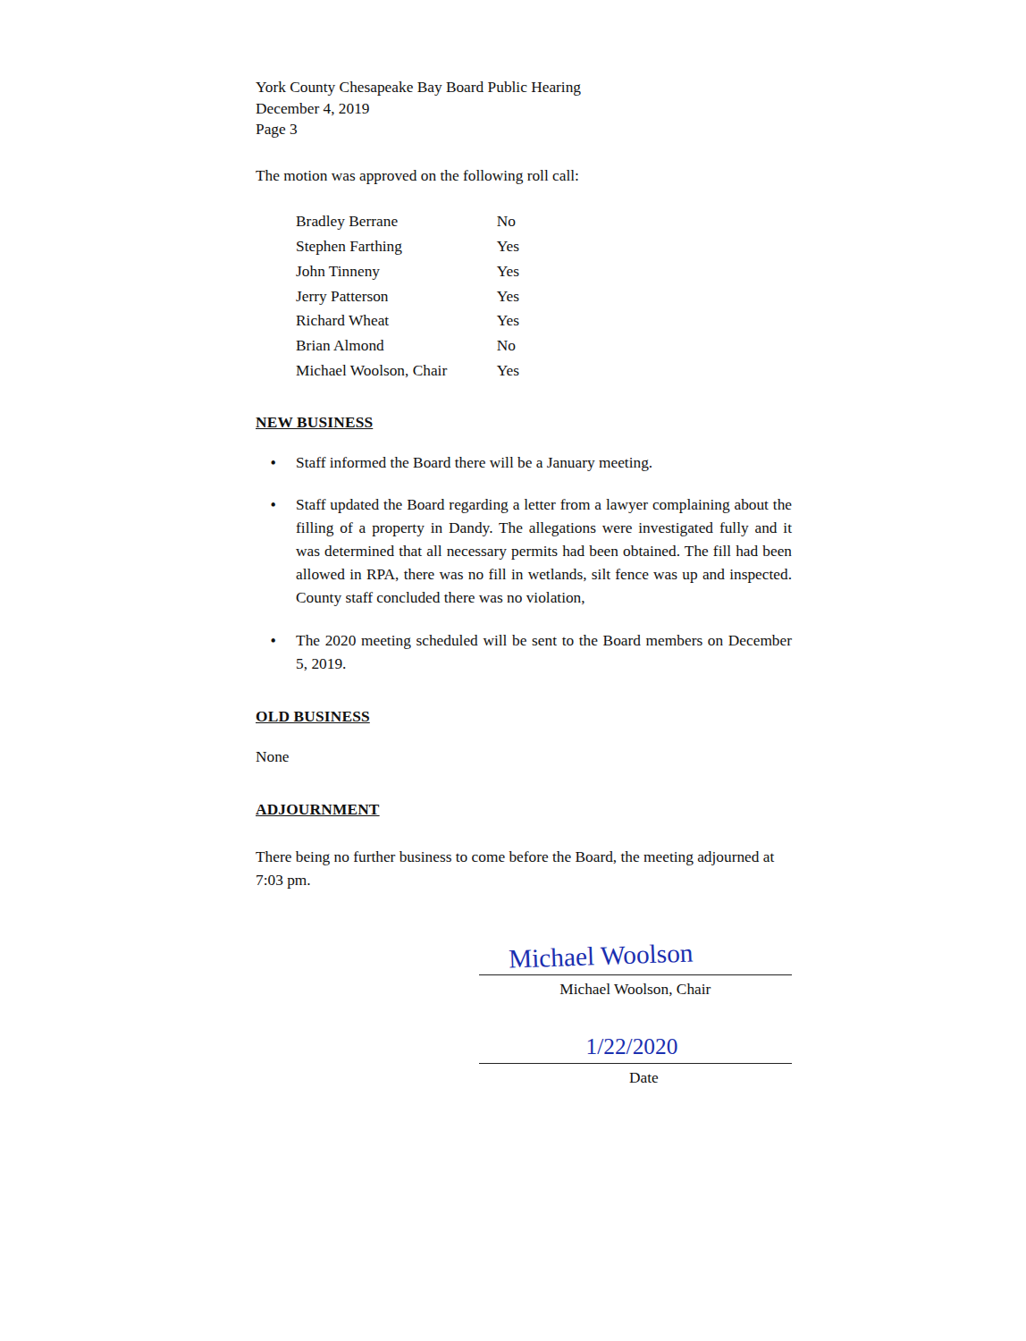York County Chesapeake Bay Board Public Hearing
December 4, 2019
Page 3
The motion was approved on the following roll call:
| Bradley Berrane | No |
| Stephen Farthing | Yes |
| John Tinneny | Yes |
| Jerry Patterson | Yes |
| Richard Wheat | Yes |
| Brian Almond | No |
| Michael Woolson, Chair | Yes |
NEW BUSINESS
Staff informed the Board there will be a January meeting.
Staff updated the Board regarding a letter from a lawyer complaining about the filling of a property in Dandy. The allegations were investigated fully and it was determined that all necessary permits had been obtained. The fill had been allowed in RPA, there was no fill in wetlands, silt fence was up and inspected. County staff concluded there was no violation,
The 2020 meeting scheduled will be sent to the Board members on December 5, 2019.
OLD BUSINESS
None
ADJOURNMENT
There being no further business to come before the Board, the meeting adjourned at 7:03 pm.
Michael Woolson
Michael Woolson, Chair
1/22/2020
Date